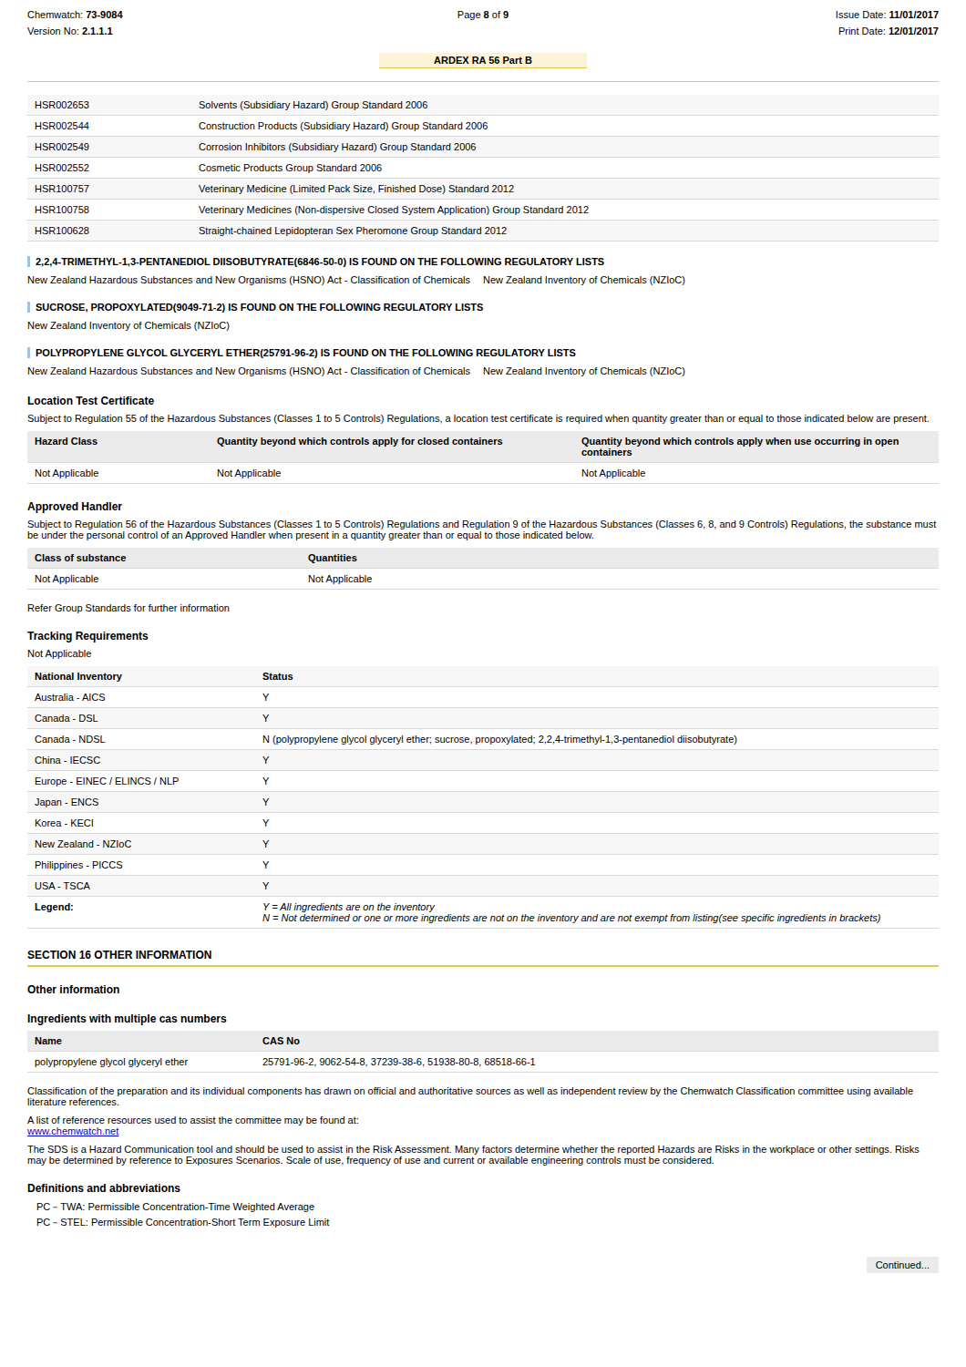Chemwatch: 73-9084
Version No: 2.1.1.1
Page 8 of 9
Issue Date: 11/01/2017
Print Date: 12/01/2017
ARDEX RA 56 Part B
| HSR002653 | Solvents (Subsidiary Hazard) Group Standard 2006 |
| HSR002544 | Construction Products (Subsidiary Hazard) Group Standard 2006 |
| HSR002549 | Corrosion Inhibitors (Subsidiary Hazard) Group Standard 2006 |
| HSR002552 | Cosmetic Products Group Standard 2006 |
| HSR100757 | Veterinary Medicine (Limited Pack Size, Finished Dose) Standard 2012 |
| HSR100758 | Veterinary Medicines (Non-dispersive Closed System Application) Group Standard 2012 |
| HSR100628 | Straight-chained Lepidopteran Sex Pheromone Group Standard 2012 |
2,2,4-TRIMETHYL-1,3-PENTANEDIOL DIISOBUTYRATE(6846-50-0) IS FOUND ON THE FOLLOWING REGULATORY LISTS
| New Zealand Hazardous Substances and New Organisms (HSNO) Act - Classification of Chemicals | New Zealand Inventory of Chemicals (NZIoC) |
SUCROSE, PROPOXYLATED(9049-71-2) IS FOUND ON THE FOLLOWING REGULATORY LISTS
| New Zealand Inventory of Chemicals (NZIoC) | |
POLYPROPYLENE GLYCOL GLYCERYL ETHER(25791-96-2) IS FOUND ON THE FOLLOWING REGULATORY LISTS
| New Zealand Hazardous Substances and New Organisms (HSNO) Act - Classification of Chemicals | New Zealand Inventory of Chemicals (NZIoC) |
Location Test Certificate
Subject to Regulation 55 of the Hazardous Substances (Classes 1 to 5 Controls) Regulations, a location test certificate is required when quantity greater than or equal to those indicated below are present.
| Hazard Class | Quantity beyond which controls apply for closed containers | Quantity beyond which controls apply when use occurring in open containers |
| Not Applicable | Not Applicable | Not Applicable |
Approved Handler
Subject to Regulation 56 of the Hazardous Substances (Classes 1 to 5 Controls) Regulations and Regulation 9 of the Hazardous Substances (Classes 6, 8, and 9 Controls) Regulations, the substance must be under the personal control of an Approved Handler when present in a quantity greater than or equal to those indicated below.
| Class of substance | Quantities |
| Not Applicable | Not Applicable |
Refer Group Standards for further information
Tracking Requirements
Not Applicable
| National Inventory | Status |
| Australia - AICS | Y |
| Canada - DSL | Y |
| Canada - NDSL | N (polypropylene glycol glyceryl ether; sucrose, propoxylated; 2,2,4-trimethyl-1,3-pentanediol diisobutyrate) |
| China - IECSC | Y |
| Europe - EINEC / ELINCS / NLP | Y |
| Japan - ENCS | Y |
| Korea - KECI | Y |
| New Zealand - NZIoC | Y |
| Philippines - PICCS | Y |
| USA - TSCA | Y |
| Legend: | Y = All ingredients are on the inventory N = Not determined or one or more ingredients are not on the inventory and are not exempt from listing(see specific ingredients in brackets) |
SECTION 16 OTHER INFORMATION
Other information
Ingredients with multiple cas numbers
| Name | CAS No |
| polypropylene glycol glyceryl ether | 25791-96-2, 9062-54-8, 37239-38-6, 51938-80-8, 68518-66-1 |
Classification of the preparation and its individual components has drawn on official and authoritative sources as well as independent review by the Chemwatch Classification committee using available literature references.
A list of reference resources used to assist the committee may be found at:
www.chemwatch.net
The SDS is a Hazard Communication tool and should be used to assist in the Risk Assessment. Many factors determine whether the reported Hazards are Risks in the workplace or other settings. Risks may be determined by reference to Exposures Scenarios. Scale of use, frequency of use and current or available engineering controls must be considered.
Definitions and abbreviations
PC－TWA: Permissible Concentration-Time Weighted Average
PC－STEL: Permissible Concentration-Short Term Exposure Limit
Continued...